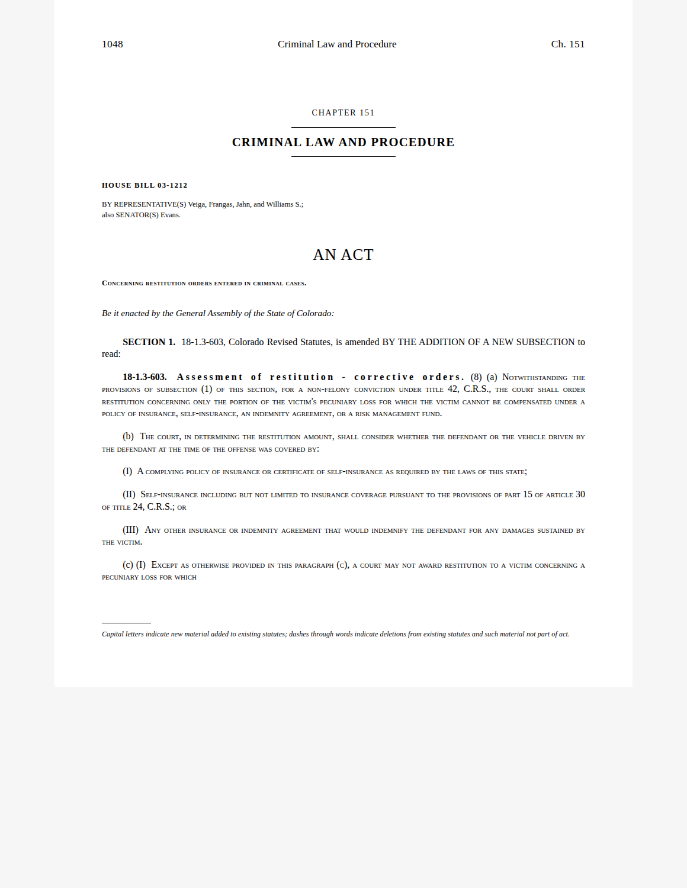1048 Criminal Law and Procedure Ch. 151
CHAPTER 151
CRIMINAL LAW AND PROCEDURE
HOUSE BILL 03-1212
BY REPRESENTATIVE(S) Veiga, Frangas, Jahn, and Williams S.;
also SENATOR(S) Evans.
AN ACT
Concerning restitution orders entered in criminal cases.
Be it enacted by the General Assembly of the State of Colorado:
SECTION 1. 18-1.3-603, Colorado Revised Statutes, is amended BY THE ADDITION OF A NEW SUBSECTION to read:
18-1.3-603. Assessment of restitution - corrective orders. (8) (a) Notwithstanding the provisions of subsection (1) of this section, for a non-felony conviction under title 42, C.R.S., the court shall order restitution concerning only the portion of the victim's pecuniary loss for which the victim cannot be compensated under a policy of insurance, self-insurance, an indemnity agreement, or a risk management fund.
(b) The court, in determining the restitution amount, shall consider whether the defendant or the vehicle driven by the defendant at the time of the offense was covered by:
(I) A complying policy of insurance or certificate of self-insurance as required by the laws of this state;
(II) Self-insurance including but not limited to insurance coverage pursuant to the provisions of part 15 of article 30 of title 24, C.R.S.; or
(III) Any other insurance or indemnity agreement that would indemnify the defendant for any damages sustained by the victim.
(c) (I) Except as otherwise provided in this paragraph (c), a court may not award restitution to a victim concerning a pecuniary loss for which
Capital letters indicate new material added to existing statutes; dashes through words indicate deletions from existing statutes and such material not part of act.